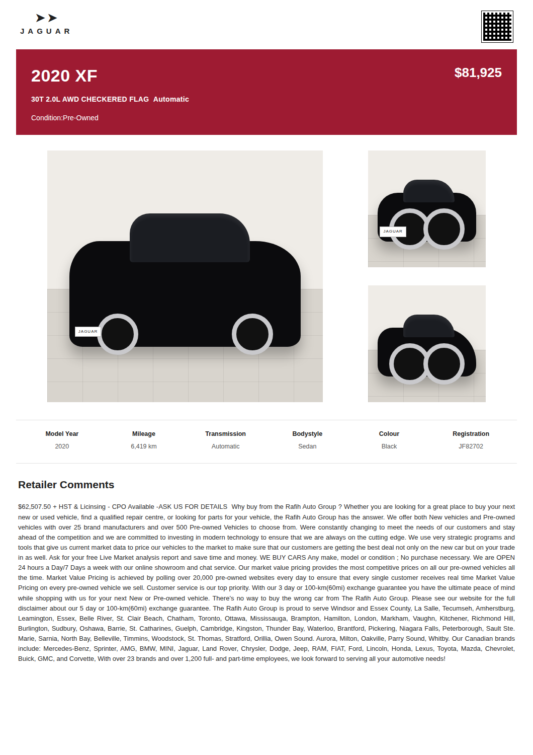➤➤
JAGUAR
2020 XF
$81,925
30T 2.0L AWD CHECKERED FLAG Automatic
Condition:Pre-Owned
JAGUAR
JAGUAR
Model Year
2020
Mileage
6,419 km
Transmission
Automatic
Bodystyle
Sedan
Colour
Black
Registration
JF82702
Retailer Comments
$62,507.50 + HST & Licinsing - CPO Available -ASK US FOR DETAILS Why buy from the Rafih Auto Group ? Whether you are looking for a great place to buy your next new or used vehicle, find a qualified repair centre, or looking for parts for your vehicle, the Rafih Auto Group has the answer. We offer both New vehicles and Pre-owned vehicles with over 25 brand manufacturers and over 500 Pre-owned Vehicles to choose from. Were constantly changing to meet the needs of our customers and stay ahead of the competition and we are committed to investing in modern technology to ensure that we are always on the cutting edge. We use very strategic programs and tools that give us current market data to price our vehicles to the market to make sure that our customers are getting the best deal not only on the new car but on your trade in as well. Ask for your free Live Market analysis report and save time and money. WE BUY CARS Any make, model or condition ; No purchase necessary. We are OPEN 24 hours a Day/7 Days a week with our online showroom and chat service. Our market value pricing provides the most competitive prices on all our pre-owned vehicles all the time. Market Value Pricing is achieved by polling over 20,000 pre-owned websites every day to ensure that every single customer receives real time Market Value Pricing on every pre-owned vehicle we sell. Customer service is our top priority. With our 3 day or 100-km(60mi) exchange guarantee you have the ultimate peace of mind while shopping with us for your next New or Pre-owned vehicle. There's no way to buy the wrong car from The Rafih Auto Group. Please see our website for the full disclaimer about our 5 day or 100-km(60mi) exchange guarantee. The Rafih Auto Group is proud to serve Windsor and Essex County, La Salle, Tecumseh, Amherstburg, Leamington, Essex, Belle River, St. Clair Beach, Chatham, Toronto, Ottawa, Mississauga, Brampton, Hamilton, London, Markham, Vaughn, Kitchener, Richmond Hill, Burlington, Sudbury, Oshawa, Barrie, St. Catharines, Guelph, Cambridge, Kingston, Thunder Bay, Waterloo, Brantford, Pickering, Niagara Falls, Peterborough, Sault Ste. Marie, Sarnia, North Bay, Belleville, Timmins, Woodstock, St. Thomas, Stratford, Orillia, Owen Sound. Aurora, Milton, Oakville, Parry Sound, Whitby. Our Canadian brands include: Mercedes-Benz, Sprinter, AMG, BMW, MINI, Jaguar, Land Rover, Chrysler, Dodge, Jeep, RAM, FIAT, Ford, Lincoln, Honda, Lexus, Toyota, Mazda, Chevrolet, Buick, GMC, and Corvette, With over 23 brands and over 1,200 full- and part-time employees, we look forward to serving all your automotive needs!